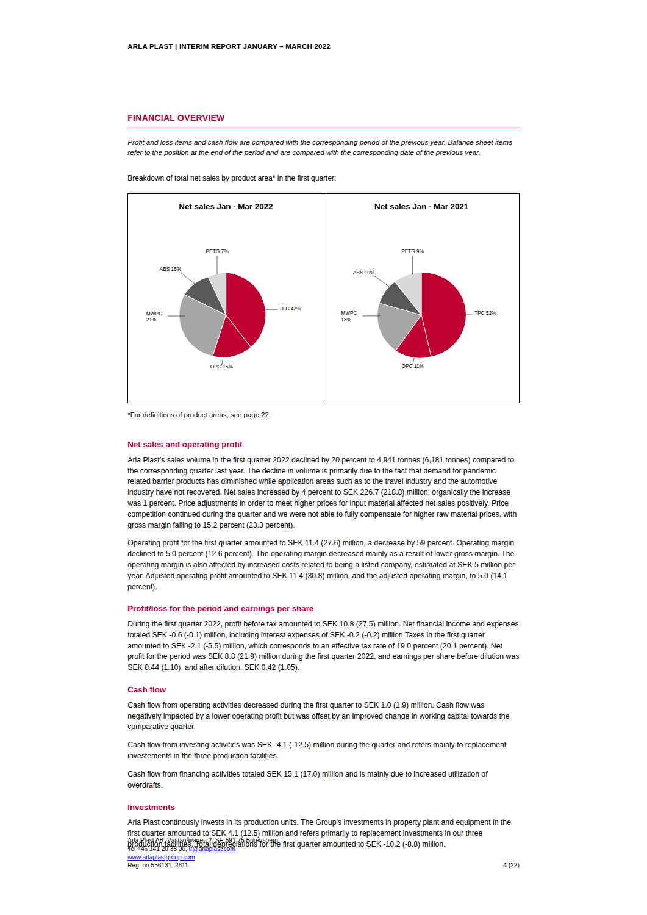ARLA PLAST | INTERIM REPORT JANUARY – MARCH 2022
FINANCIAL OVERVIEW
Profit and loss items and cash flow are compared with the corresponding period of the previous year. Balance sheet items refer to the position at the end of the period and are compared with the corresponding date of the previous year.
Breakdown of total net sales by product area* in the first quarter:
Net sales Jan - Mar 2022
PETG 7% ABS 15% MWPC 21% TPC 42% OPC 15%
Net sales Jan - Mar 2021
PETG 9% ABS 10% MWPC 18% TPC 52% OPC 11%
*For definitions of product areas, see page 22.
Net sales and operating profit
Arla Plast’s sales volume in the first quarter 2022 declined by 20 percent to 4,941 tonnes (6,181 tonnes) compared to the corresponding quarter last year. The decline in volume is primarily due to the fact that demand for pandemic related barrier products has diminished while application areas such as to the travel industry and the automotive industry have not recovered. Net sales increased by 4 percent to SEK 226.7 (218.8) million; organically the increase was 1 percent. Price adjustments in order to meet higher prices for input material affected net sales positively. Price competition continued during the quarter and we were not able to fully compensate for higher raw material prices, with gross margin falling to 15.2 percent (23.3 percent).
Operating profit for the first quarter amounted to SEK 11.4 (27.6) million, a decrease by 59 percent. Operating margin declined to 5.0 percent (12.6 percent). The operating margin decreased mainly as a result of lower gross margin. The operating margin is also affected by increased costs related to being a listed company, estimated at SEK 5 million per year. Adjusted operating profit amounted to SEK 11.4 (30.8) million, and the adjusted operating margin, to 5.0 (14.1 percent).
Profit/loss for the period and earnings per share
During the first quarter 2022, profit before tax amounted to SEK 10.8 (27.5) million. Net financial income and expenses totaled SEK -0.6 (-0.1) million, including interest expenses of SEK -0.2 (-0.2) million.Taxes in the first quarter amounted to SEK -2.1 (-5.5) million, which corresponds to an effective tax rate of 19.0 percent (20.1 percent). Net profit for the period was SEK 8.8 (21.9) million during the first quarter 2022, and earnings per share before dilution was SEK 0.44 (1.10), and after dilution, SEK 0.42 (1.05).
Cash flow
Cash flow from operating activities decreased during the first quarter to SEK 1.0 (1.9) million. Cash flow was negatively impacted by a lower operating profit but was offset by an improved change in working capital towards the comparative quarter.
Cash flow from investing activities was SEK -4.1 (-12.5) million during the quarter and refers mainly to replacement investements in the three production facilities.
Cash flow from financing activities totaled SEK 15.1 (17.0) million and is mainly due to increased utilization of overdrafts.
Investments
Arla Plast continously invests in its production units. The Group’s investments in property plant and equipment in the first quarter amounted to SEK 4.1 (12.5) million and refers primarily to replacement investments in our three production facilities. Total depreciations for the first quarter amounted to SEK -10.2 (-8.8) million.
Arla Plast AB, Västanåvägen 2, SE-591 75 Borensberg
Tel +46 141 20 38 00, ir@arlaplast.com
www.arlaplastgroup.com
Reg. no 556131–2611
4 (22)